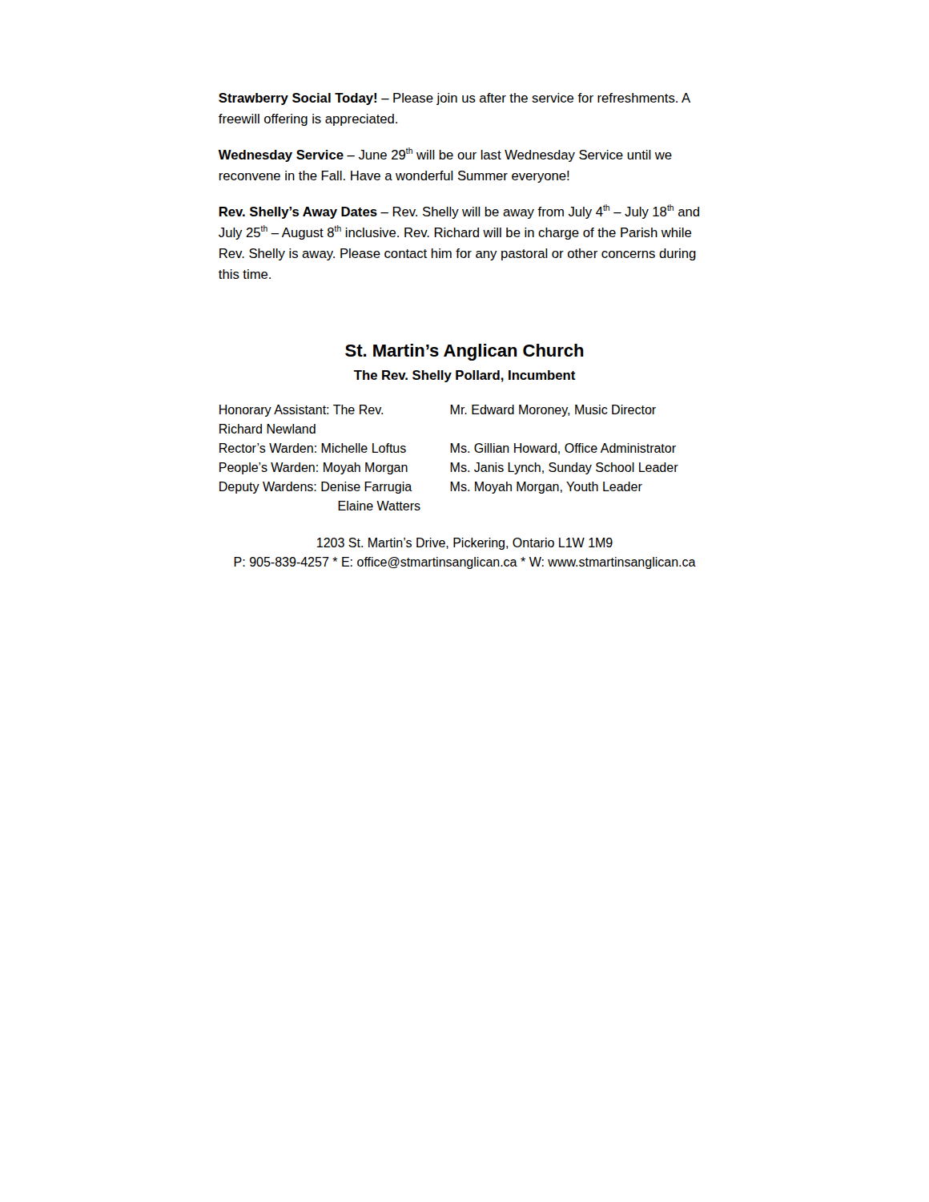Strawberry Social Today! – Please join us after the service for refreshments. A freewill offering is appreciated.
Wednesday Service – June 29th will be our last Wednesday Service until we reconvene in the Fall. Have a wonderful Summer everyone!
Rev. Shelly’s Away Dates – Rev. Shelly will be away from July 4th – July 18th and July 25th – August 8th inclusive. Rev. Richard will be in charge of the Parish while Rev. Shelly is away. Please contact him for any pastoral or other concerns during this time.
St. Martin’s Anglican Church
The Rev. Shelly Pollard, Incumbent
| Honorary Assistant: The Rev. Richard Newland | Mr. Edward Moroney, Music Director |
| Rector’s Warden: Michelle Loftus | Ms. Gillian Howard, Office Administrator |
| People’s Warden: Moyah Morgan | Ms. Janis Lynch, Sunday School Leader |
| Deputy Wardens: Denise Farrugia | Ms. Moyah Morgan, Youth Leader |
| Elaine Watters | |
1203 St. Martin’s Drive, Pickering, Ontario L1W 1M9
P: 905-839-4257 * E: office@stmartinsanglican.ca * W: www.stmartinsanglican.ca